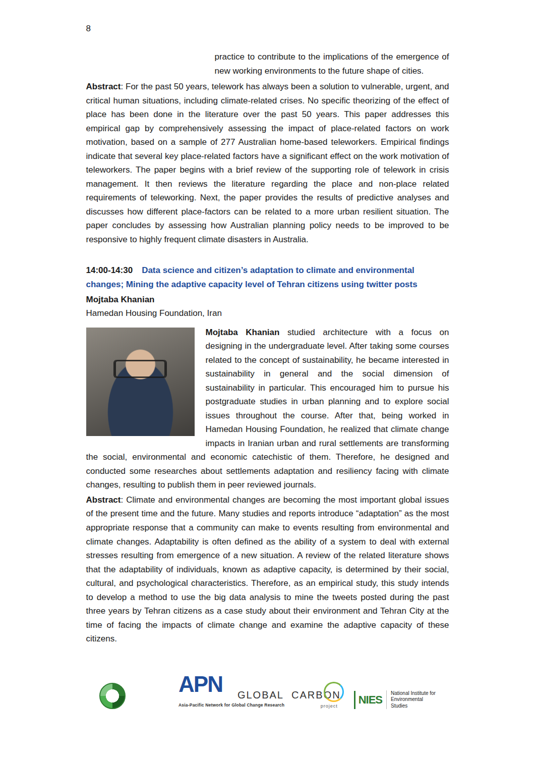8
practice to contribute to the implications of the emergence of new working environments to the future shape of cities.
Abstract: For the past 50 years, telework has always been a solution to vulnerable, urgent, and critical human situations, including climate-related crises. No specific theorizing of the effect of place has been done in the literature over the past 50 years. This paper addresses this empirical gap by comprehensively assessing the impact of place-related factors on work motivation, based on a sample of 277 Australian home-based teleworkers. Empirical findings indicate that several key place-related factors have a significant effect on the work motivation of teleworkers. The paper begins with a brief review of the supporting role of telework in crisis management. It then reviews the literature regarding the place and non-place related requirements of teleworking. Next, the paper provides the results of predictive analyses and discusses how different place-factors can be related to a more urban resilient situation. The paper concludes by assessing how Australian planning policy needs to be improved to be responsive to highly frequent climate disasters in Australia.
14:00-14:30 Data science and citizen’s adaptation to climate and environmental changes; Mining the adaptive capacity level of Tehran citizens using twitter posts
Mojtaba Khanian
Hamedan Housing Foundation, Iran
Mojtaba Khanian studied architecture with a focus on designing in the undergraduate level. After taking some courses related to the concept of sustainability, he became interested in sustainability in general and the social dimension of sustainability in particular. This encouraged him to pursue his postgraduate studies in urban planning and to explore social issues throughout the course. After that, being worked in Hamedan Housing Foundation, he realized that climate change impacts in Iranian urban and rural settlements are transforming the social, environmental and economic catechistic of them. Therefore, he designed and conducted some researches about settlements adaptation and resiliency facing with climate changes, resulting to publish them in peer reviewed journals.
Abstract: Climate and environmental changes are becoming the most important global issues of the present time and the future. Many studies and reports introduce “adaptation” as the most appropriate response that a community can make to events resulting from environmental and climate changes. Adaptability is often defined as the ability of a system to deal with external stresses resulting from emergence of a new situation. A review of the related literature shows that the adaptability of individuals, known as adaptive capacity, is determined by their social, cultural, and psychological characteristics. Therefore, as an empirical study, this study intends to develop a method to use the big data analysis to mine the tweets posted during the past three years by Tehran citizens as a case study about their environment and Tehran City at the time of facing the impacts of climate change and examine the adaptive capacity of these citizens.
APNAsia-Pacific Network for Global Change Research
GLOBAL CARBON project
NIES National Institute for
Environmental
Studies